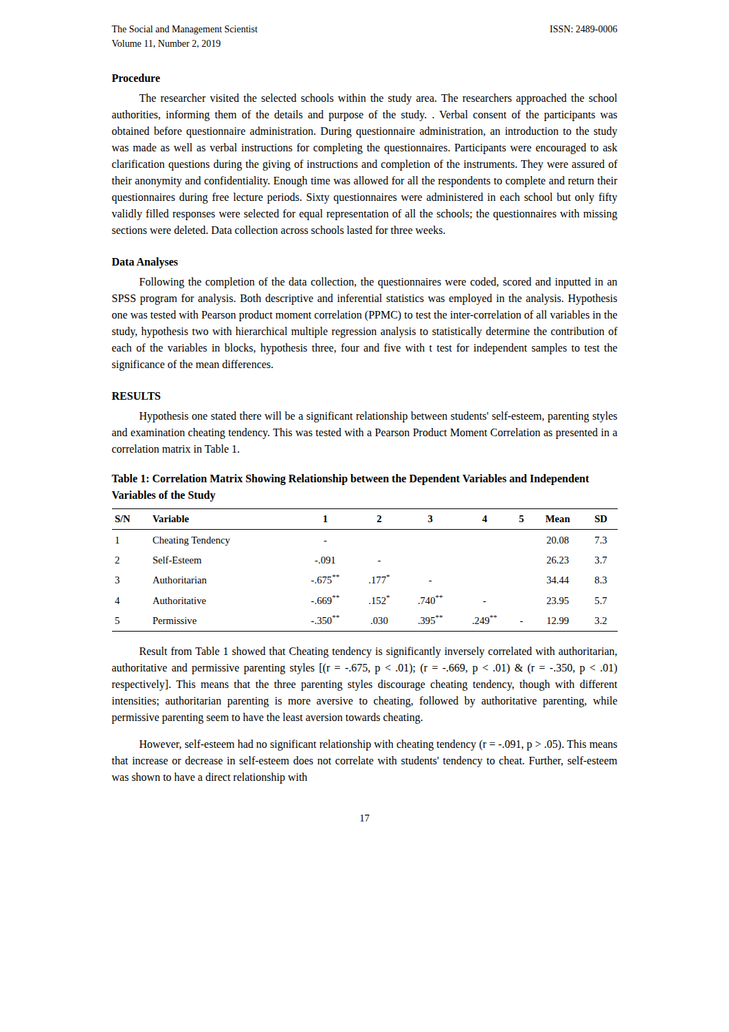The Social and Management Scientist
Volume 11, Number 2, 2019
ISSN: 2489-0006
Procedure
The researcher visited the selected schools within the study area. The researchers approached the school authorities, informing them of the details and purpose of the study. . Verbal consent of the participants was obtained before questionnaire administration. During questionnaire administration, an introduction to the study was made as well as verbal instructions for completing the questionnaires. Participants were encouraged to ask clarification questions during the giving of instructions and completion of the instruments. They were assured of their anonymity and confidentiality. Enough time was allowed for all the respondents to complete and return their questionnaires during free lecture periods. Sixty questionnaires were administered in each school but only fifty validly filled responses were selected for equal representation of all the schools; the questionnaires with missing sections were deleted. Data collection across schools lasted for three weeks.
Data Analyses
Following the completion of the data collection, the questionnaires were coded, scored and inputted in an SPSS program for analysis. Both descriptive and inferential statistics was employed in the analysis. Hypothesis one was tested with Pearson product moment correlation (PPMC) to test the inter-correlation of all variables in the study, hypothesis two with hierarchical multiple regression analysis to statistically determine the contribution of each of the variables in blocks, hypothesis three, four and five with t test for independent samples to test the significance of the mean differences.
RESULTS
Hypothesis one stated there will be a significant relationship between students' self-esteem, parenting styles and examination cheating tendency. This was tested with a Pearson Product Moment Correlation as presented in a correlation matrix in Table 1.
Table 1: Correlation Matrix Showing Relationship between the Dependent Variables and Independent Variables of the Study
| S/N | Variable | 1 | 2 | 3 | 4 | 5 | Mean | SD |
| --- | --- | --- | --- | --- | --- | --- | --- | --- |
| 1 | Cheating Tendency | - | | | | | 20.08 | 7.3 |
| 2 | Self-Esteem | -.091 | - | | | | 26.23 | 3.7 |
| 3 | Authoritarian | -.675 ** | .177 * | - | | | 34.44 | 8.3 |
| 4 | Authoritative | -.669 ** | .152 * | .740 ** | - | | 23.95 | 5.7 |
| 5 | Permissive | -.350 ** | .030 | .395 ** | .249 ** | - | 12.99 | 3.2 |
Result from Table 1 showed that Cheating tendency is significantly inversely correlated with authoritarian, authoritative and permissive parenting styles [(r = -.675, p < .01); (r = -.669, p < .01) & (r = -.350, p < .01) respectively]. This means that the three parenting styles discourage cheating tendency, though with different intensities; authoritarian parenting is more aversive to cheating, followed by authoritative parenting, while permissive parenting seem to have the least aversion towards cheating.
However, self-esteem had no significant relationship with cheating tendency (r = -.091, p > .05). This means that increase or decrease in self-esteem does not correlate with students' tendency to cheat. Further, self-esteem was shown to have a direct relationship with
17